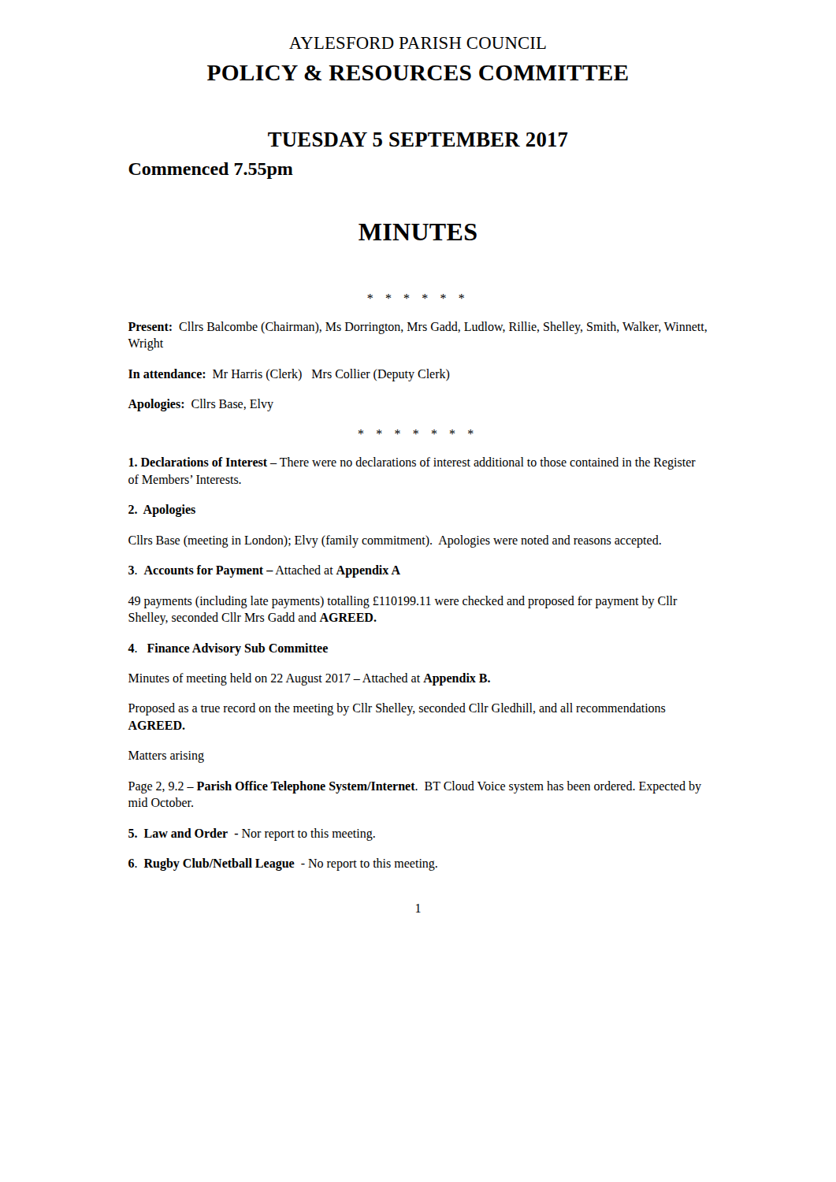AYLESFORD PARISH COUNCIL
POLICY & RESOURCES COMMITTEE
TUESDAY 5 SEPTEMBER 2017
Commenced 7.55pm
MINUTES
* * * * * *
Present: Cllrs Balcombe (Chairman), Ms Dorrington, Mrs Gadd, Ludlow, Rillie, Shelley, Smith, Walker, Winnett, Wright
In attendance: Mr Harris (Clerk) Mrs Collier (Deputy Clerk)
Apologies: Cllrs Base, Elvy
* * * * * * *
1. Declarations of Interest – There were no declarations of interest additional to those contained in the Register of Members’ Interests.
2. Apologies
Cllrs Base (meeting in London); Elvy (family commitment). Apologies were noted and reasons accepted.
3. Accounts for Payment – Attached at Appendix A
49 payments (including late payments) totalling £110199.11 were checked and proposed for payment by Cllr Shelley, seconded Cllr Mrs Gadd and AGREED.
4. Finance Advisory Sub Committee
Minutes of meeting held on 22 August 2017 – Attached at Appendix B.
Proposed as a true record on the meeting by Cllr Shelley, seconded Cllr Gledhill, and all recommendations AGREED.
Matters arising
Page 2, 9.2 – Parish Office Telephone System/Internet. BT Cloud Voice system has been ordered. Expected by mid October.
5. Law and Order - Nor report to this meeting.
6. Rugby Club/Netball League - No report to this meeting.
1